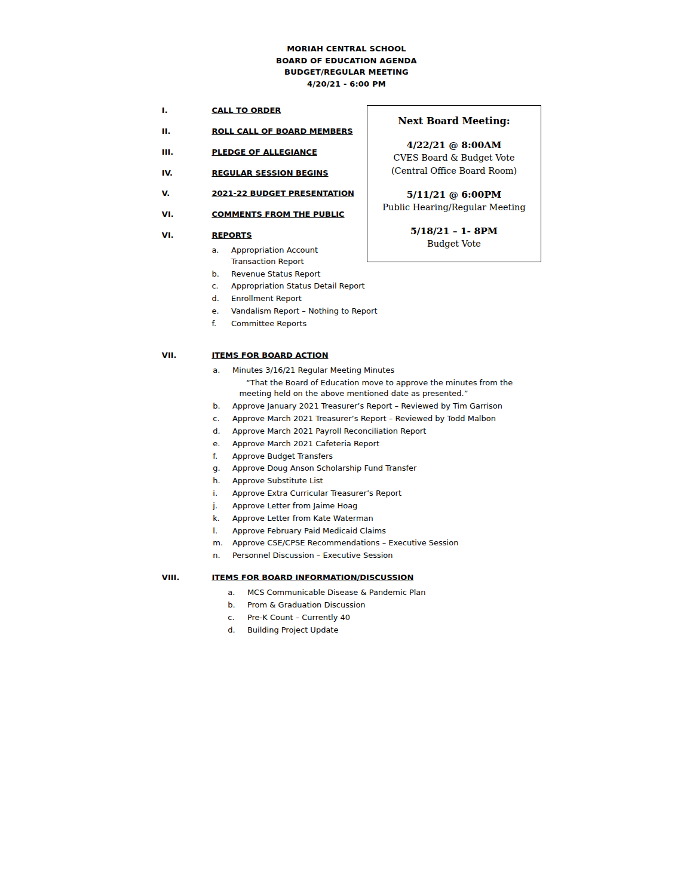MORIAH CENTRAL SCHOOL
BOARD OF EDUCATION AGENDA
BUDGET/REGULAR MEETING
4/20/21 - 6:00 PM
Next Board Meeting:
4/22/21 @ 8:00AM
CVES Board & Budget Vote
(Central Office Board Room)
5/11/21 @ 6:00PM
Public Hearing/Regular Meeting
5/18/21 – 1- 8PM
Budget Vote
I. Call to Order
II. Roll Call of Board Members
III. Pledge of Allegiance
IV. Regular Session Begins
V. 2021-22 Budget Presentation
VI. Comments from the Public
VI. Reports
a. Appropriation Account Transaction Report
b. Revenue Status Report
c. Appropriation Status Detail Report
d. Enrollment Report
e. Vandalism Report – Nothing to Report
f. Committee Reports
VII. Items for Board Action
a. Minutes 3/16/21 Regular Meeting Minutes
“That the Board of Education move to approve the minutes from the meeting held on the above mentioned date as presented.”
b. Approve January 2021 Treasurer’s Report – Reviewed by Tim Garrison
c. Approve March 2021 Treasurer’s Report – Reviewed by Todd Malbon
d. Approve March 2021 Payroll Reconciliation Report
e. Approve March 2021 Cafeteria Report
f. Approve Budget Transfers
g. Approve Doug Anson Scholarship Fund Transfer
h. Approve Substitute List
i. Approve Extra Curricular Treasurer’s Report
j. Approve Letter from Jaime Hoag
k. Approve Letter from Kate Waterman
l. Approve February Paid Medicaid Claims
m. Approve CSE/CPSE Recommendations – Executive Session
n. Personnel Discussion – Executive Session
VIII. Items for Board Information/Discussion
a. MCS Communicable Disease & Pandemic Plan
b. Prom & Graduation Discussion
c. Pre-K Count – Currently 40
d. Building Project Update